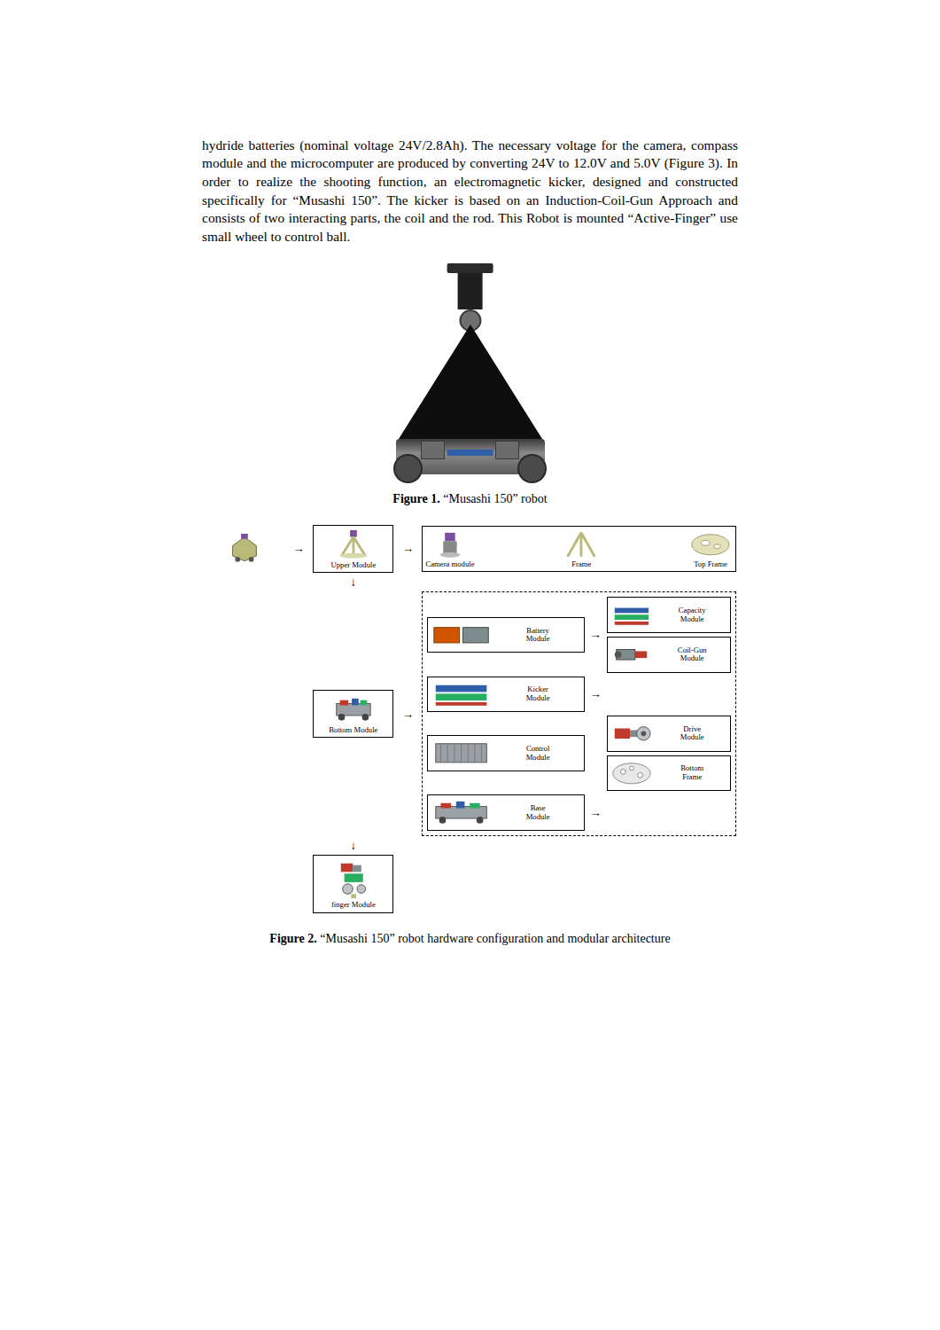hydride batteries (nominal voltage 24V/2.8Ah). The necessary voltage for the camera, compass module and the microcomputer are produced by converting 24V to 12.0V and 5.0V (Figure 3). In order to realize the shooting function, an electromagnetic kicker, designed and constructed specifically for “Musashi 150”. The kicker is based on an Induction-Coil-Gun Approach and consists of two interacting parts, the coil and the rod. This Robot is mounted “Active-Finger” use small wheel to control ball.
Figure 1. “Musashi 150” robot
| | → | Upper Module | → | Camera module Frame Top Frame |
| | | ↓ | | |
| | | Bottom Module | → | / Battery Module / → / Capacity Module Coil-Gun Module / / Kicker Module / → / / / Control Module / / Drive Module Bottom Frame / / Base Module / → / / |
| | | ↓ | | |
| | | finger Module | | |
Figure 2. “Musashi 150” robot hardware configuration and modular architecture